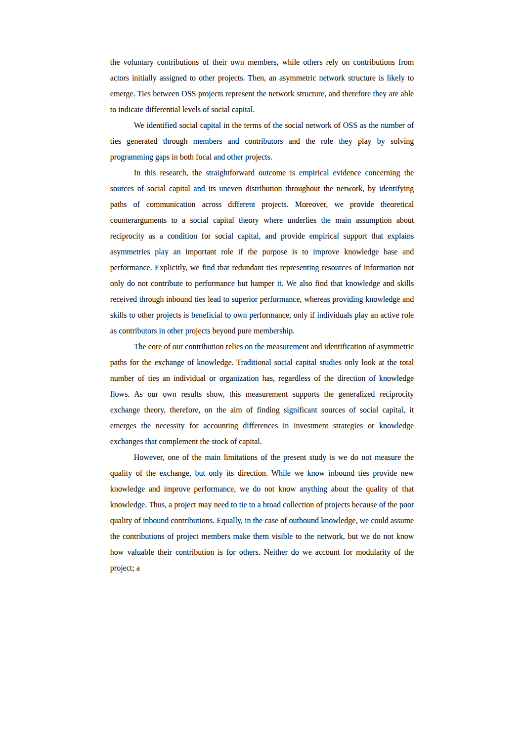the voluntary contributions of their own members, while others rely on contributions from actors initially assigned to other projects. Then, an asymmetric network structure is likely to emerge. Ties between OSS projects represent the network structure, and therefore they are able to indicate differential levels of social capital.
We identified social capital in the terms of the social network of OSS as the number of ties generated through members and contributors and the role they play by solving programming gaps in both focal and other projects.
In this research, the straightforward outcome is empirical evidence concerning the sources of social capital and its uneven distribution throughout the network, by identifying paths of communication across different projects. Moreover, we provide theoretical counterarguments to a social capital theory where underlies the main assumption about reciprocity as a condition for social capital, and provide empirical support that explains asymmetries play an important role if the purpose is to improve knowledge base and performance. Explicitly, we find that redundant ties representing resources of information not only do not contribute to performance but hamper it. We also find that knowledge and skills received through inbound ties lead to superior performance, whereas providing knowledge and skills to other projects is beneficial to own performance, only if individuals play an active role as contributors in other projects beyond pure membership.
The core of our contribution relies on the measurement and identification of asymmetric paths for the exchange of knowledge. Traditional social capital studies only look at the total number of ties an individual or organization has, regardless of the direction of knowledge flows. As our own results show, this measurement supports the generalized reciprocity exchange theory, therefore, on the aim of finding significant sources of social capital, it emerges the necessity for accounting differences in investment strategies or knowledge exchanges that complement the stock of capital.
However, one of the main limitations of the present study is we do not measure the quality of the exchange, but only its direction. While we know inbound ties provide new knowledge and improve performance, we do not know anything about the quality of that knowledge. Thus, a project may need to tie to a broad collection of projects because of the poor quality of inbound contributions. Equally, in the case of outbound knowledge, we could assume the contributions of project members make them visible to the network, but we do not know how valuable their contribution is for others. Neither do we account for modularity of the project; a